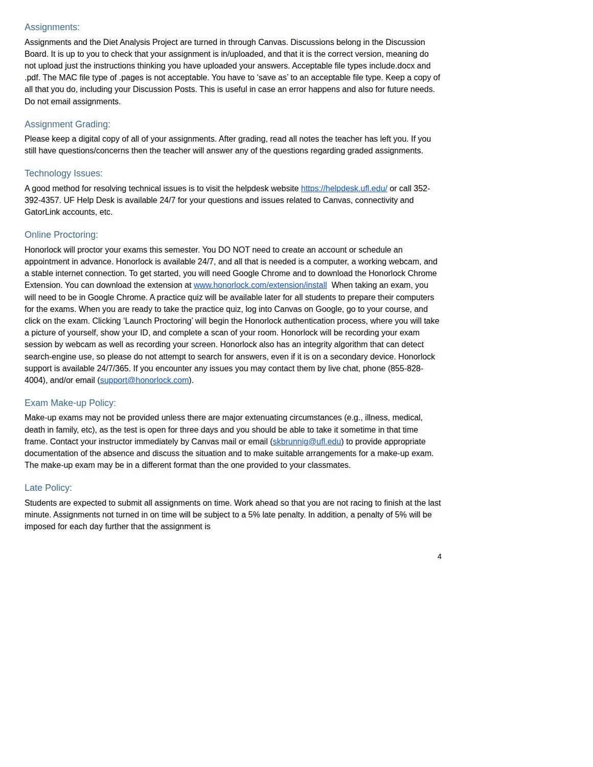Assignments:
Assignments and the Diet Analysis Project are turned in through Canvas. Discussions belong in the Discussion Board. It is up to you to check that your assignment is in/uploaded, and that it is the correct version, meaning do not upload just the instructions thinking you have uploaded your answers. Acceptable file types include.docx and .pdf. The MAC file type of .pages is not acceptable. You have to ‘save as’ to an acceptable file type. Keep a copy of all that you do, including your Discussion Posts. This is useful in case an error happens and also for future needs. Do not email assignments.
Assignment Grading:
Please keep a digital copy of all of your assignments. After grading, read all notes the teacher has left you. If you still have questions/concerns then the teacher will answer any of the questions regarding graded assignments.
Technology Issues:
A good method for resolving technical issues is to visit the helpdesk website https://helpdesk.ufl.edu/ or call 352-392-4357. UF Help Desk is available 24/7 for your questions and issues related to Canvas, connectivity and GatorLink accounts, etc.
Online Proctoring:
Honorlock will proctor your exams this semester. You DO NOT need to create an account or schedule an appointment in advance. Honorlock is available 24/7, and all that is needed is a computer, a working webcam, and a stable internet connection. To get started, you will need Google Chrome and to download the Honorlock Chrome Extension. You can download the extension at www.honorlock.com/extension/install When taking an exam, you will need to be in Google Chrome. A practice quiz will be available later for all students to prepare their computers for the exams. When you are ready to take the practice quiz, log into Canvas on Google, go to your course, and click on the exam. Clicking ‘Launch Proctoring’ will begin the Honorlock authentication process, where you will take a picture of yourself, show your ID, and complete a scan of your room. Honorlock will be recording your exam session by webcam as well as recording your screen. Honorlock also has an integrity algorithm that can detect search-engine use, so please do not attempt to search for answers, even if it is on a secondary device. Honorlock support is available 24/7/365. If you encounter any issues you may contact them by live chat, phone (855-828-4004), and/or email (support@honorlock.com).
Exam Make-up Policy:
Make-up exams may not be provided unless there are major extenuating circumstances (e.g., illness, medical, death in family, etc), as the test is open for three days and you should be able to take it sometime in that time frame. Contact your instructor immediately by Canvas mail or email (skbrunnig@ufl.edu) to provide appropriate documentation of the absence and discuss the situation and to make suitable arrangements for a make-up exam. The make-up exam may be in a different format than the one provided to your classmates.
Late Policy:
Students are expected to submit all assignments on time. Work ahead so that you are not racing to finish at the last minute. Assignments not turned in on time will be subject to a 5% late penalty. In addition, a penalty of 5% will be imposed for each day further that the assignment is
4